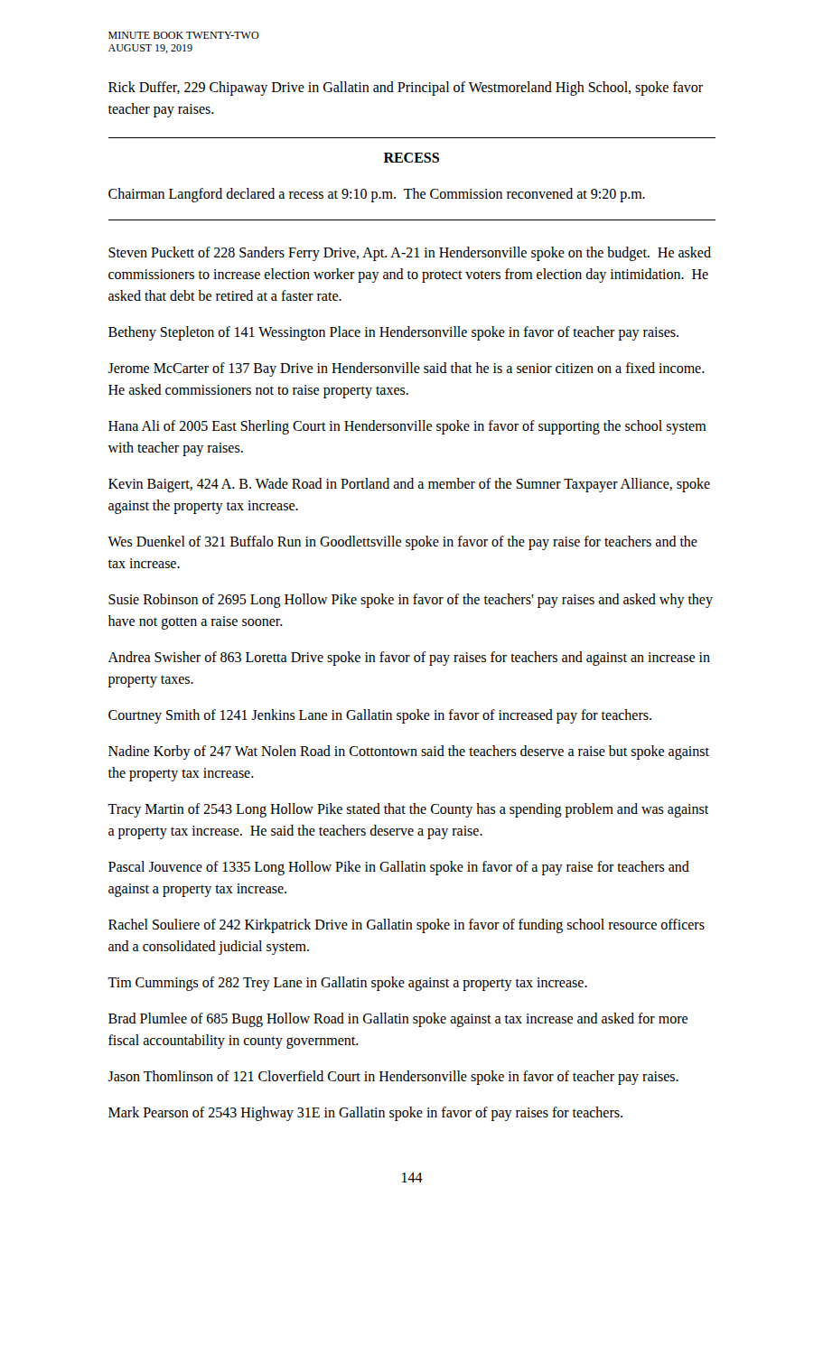MINUTE BOOK TWENTY-TWO
AUGUST 19, 2019
Rick Duffer, 229 Chipaway Drive in Gallatin and Principal of Westmoreland High School, spoke favor teacher pay raises.
RECESS
Chairman Langford declared a recess at 9:10 p.m. The Commission reconvened at 9:20 p.m.
Steven Puckett of 228 Sanders Ferry Drive, Apt. A-21 in Hendersonville spoke on the budget. He asked commissioners to increase election worker pay and to protect voters from election day intimidation. He asked that debt be retired at a faster rate.
Betheny Stepleton of 141 Wessington Place in Hendersonville spoke in favor of teacher pay raises.
Jerome McCarter of 137 Bay Drive in Hendersonville said that he is a senior citizen on a fixed income. He asked commissioners not to raise property taxes.
Hana Ali of 2005 East Sherling Court in Hendersonville spoke in favor of supporting the school system with teacher pay raises.
Kevin Baigert, 424 A. B. Wade Road in Portland and a member of the Sumner Taxpayer Alliance, spoke against the property tax increase.
Wes Duenkel of 321 Buffalo Run in Goodlettsville spoke in favor of the pay raise for teachers and the tax increase.
Susie Robinson of 2695 Long Hollow Pike spoke in favor of the teachers' pay raises and asked why they have not gotten a raise sooner.
Andrea Swisher of 863 Loretta Drive spoke in favor of pay raises for teachers and against an increase in property taxes.
Courtney Smith of 1241 Jenkins Lane in Gallatin spoke in favor of increased pay for teachers.
Nadine Korby of 247 Wat Nolen Road in Cottontown said the teachers deserve a raise but spoke against the property tax increase.
Tracy Martin of 2543 Long Hollow Pike stated that the County has a spending problem and was against a property tax increase. He said the teachers deserve a pay raise.
Pascal Jouvence of 1335 Long Hollow Pike in Gallatin spoke in favor of a pay raise for teachers and against a property tax increase.
Rachel Souliere of 242 Kirkpatrick Drive in Gallatin spoke in favor of funding school resource officers and a consolidated judicial system.
Tim Cummings of 282 Trey Lane in Gallatin spoke against a property tax increase.
Brad Plumlee of 685 Bugg Hollow Road in Gallatin spoke against a tax increase and asked for more fiscal accountability in county government.
Jason Thomlinson of 121 Cloverfield Court in Hendersonville spoke in favor of teacher pay raises.
Mark Pearson of 2543 Highway 31E in Gallatin spoke in favor of pay raises for teachers.
144